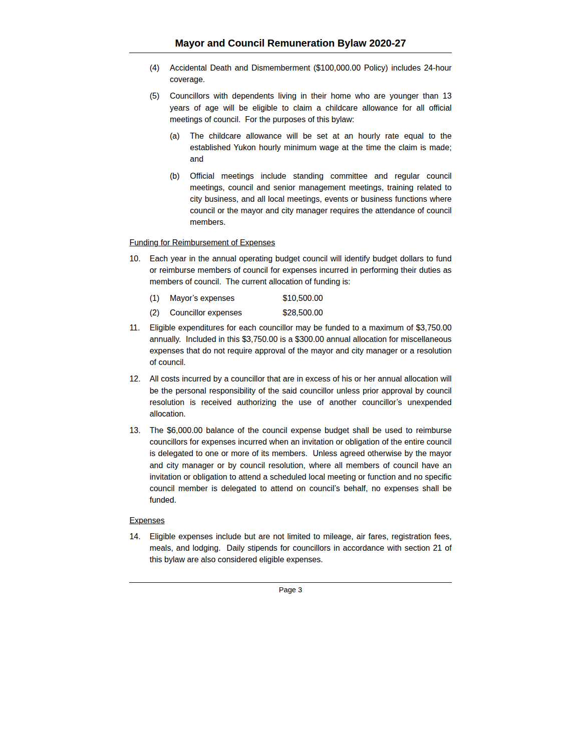Mayor and Council Remuneration Bylaw 2020-27
(4)
Accidental Death and Dismemberment ($100,000.00 Policy) includes 24-hour coverage.
(5)
Councillors with dependents living in their home who are younger than 13 years of age will be eligible to claim a childcare allowance for all official meetings of council. For the purposes of this bylaw:
(a)
The childcare allowance will be set at an hourly rate equal to the established Yukon hourly minimum wage at the time the claim is made; and
(b)
Official meetings include standing committee and regular council meetings, council and senior management meetings, training related to city business, and all local meetings, events or business functions where council or the mayor and city manager requires the attendance of council members.
Funding for Reimbursement of Expenses
10.
Each year in the annual operating budget council will identify budget dollars to fund or reimburse members of council for expenses incurred in performing their duties as members of council. The current allocation of funding is:
(1)
Mayor’s expenses
$10,500.00
(2)
Councillor expenses
$28,500.00
11.
Eligible expenditures for each councillor may be funded to a maximum of $3,750.00 annually. Included in this $3,750.00 is a $300.00 annual allocation for miscellaneous expenses that do not require approval of the mayor and city manager or a resolution of council.
12.
All costs incurred by a councillor that are in excess of his or her annual allocation will be the personal responsibility of the said councillor unless prior approval by council resolution is received authorizing the use of another councillor’s unexpended allocation.
13.
The $6,000.00 balance of the council expense budget shall be used to reimburse councillors for expenses incurred when an invitation or obligation of the entire council is delegated to one or more of its members. Unless agreed otherwise by the mayor and city manager or by council resolution, where all members of council have an invitation or obligation to attend a scheduled local meeting or function and no specific council member is delegated to attend on council’s behalf, no expenses shall be funded.
Expenses
14.
Eligible expenses include but are not limited to mileage, air fares, registration fees, meals, and lodging. Daily stipends for councillors in accordance with section 21 of this bylaw are also considered eligible expenses.
Page 3